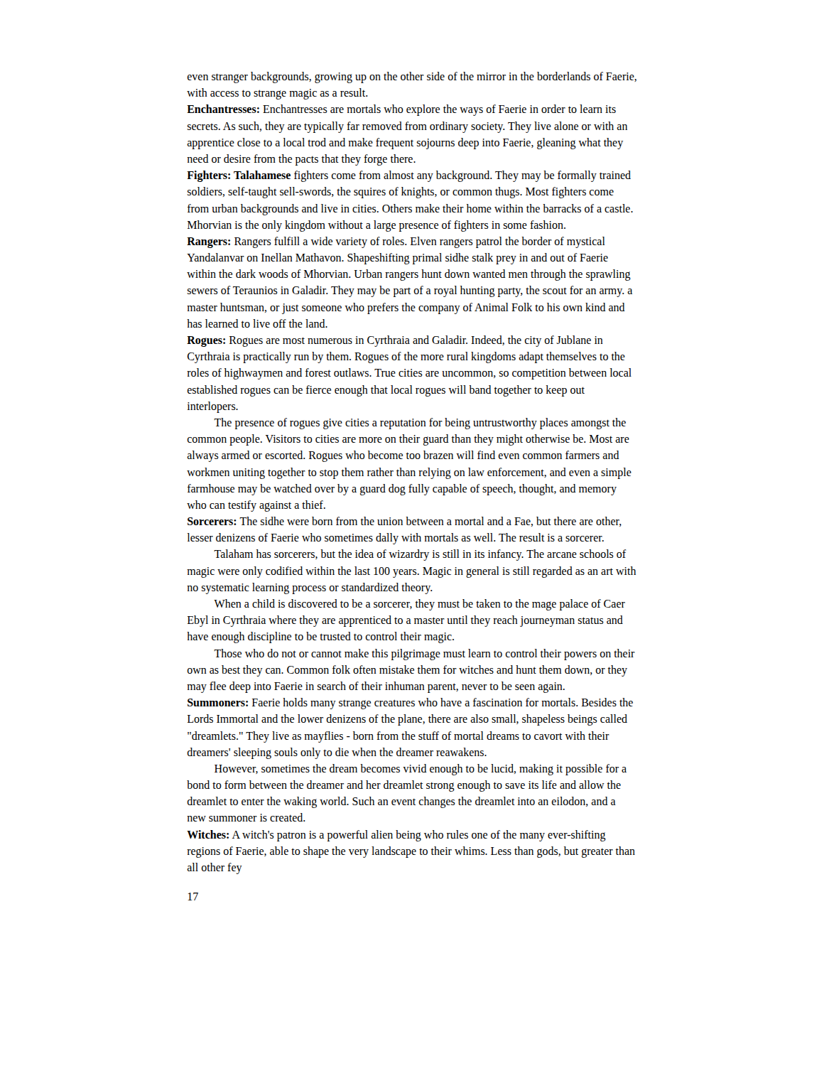even stranger backgrounds, growing up on the other side of the mirror in the borderlands of Faerie, with access to strange magic as a result.
Enchantresses: Enchantresses are mortals who explore the ways of Faerie in order to learn its secrets. As such, they are typically far removed from ordinary society. They live alone or with an apprentice close to a local trod and make frequent sojourns deep into Faerie, gleaning what they need or desire from the pacts that they forge there.
Fighters: Talahamese fighters come from almost any background. They may be formally trained soldiers, self-taught sell-swords, the squires of knights, or common thugs. Most fighters come from urban backgrounds and live in cities. Others make their home within the barracks of a castle. Mhorvian is the only kingdom without a large presence of fighters in some fashion.
Rangers: Rangers fulfill a wide variety of roles. Elven rangers patrol the border of mystical Yandalanvar on Inellan Mathavon. Shapeshifting primal sidhe stalk prey in and out of Faerie within the dark woods of Mhorvian. Urban rangers hunt down wanted men through the sprawling sewers of Teraunios in Galadir. They may be part of a royal hunting party, the scout for an army. a master huntsman, or just someone who prefers the company of Animal Folk to his own kind and has learned to live off the land.
Rogues: Rogues are most numerous in Cyrthraia and Galadir. Indeed, the city of Jublane in Cyrthraia is practically run by them. Rogues of the more rural kingdoms adapt themselves to the roles of highwaymen and forest outlaws. True cities are uncommon, so competition between local established rogues can be fierce enough that local rogues will band together to keep out interlopers.
The presence of rogues give cities a reputation for being untrustworthy places amongst the common people. Visitors to cities are more on their guard than they might otherwise be. Most are always armed or escorted. Rogues who become too brazen will find even common farmers and workmen uniting together to stop them rather than relying on law enforcement, and even a simple farmhouse may be watched over by a guard dog fully capable of speech, thought, and memory who can testify against a thief.
Sorcerers: The sidhe were born from the union between a mortal and a Fae, but there are other, lesser denizens of Faerie who sometimes dally with mortals as well. The result is a sorcerer.
Talaham has sorcerers, but the idea of wizardry is still in its infancy. The arcane schools of magic were only codified within the last 100 years. Magic in general is still regarded as an art with no systematic learning process or standardized theory.
When a child is discovered to be a sorcerer, they must be taken to the mage palace of Caer Ebyl in Cyrthraia where they are apprenticed to a master until they reach journeyman status and have enough discipline to be trusted to control their magic.
Those who do not or cannot make this pilgrimage must learn to control their powers on their own as best they can. Common folk often mistake them for witches and hunt them down, or they may flee deep into Faerie in search of their inhuman parent, never to be seen again.
Summoners: Faerie holds many strange creatures who have a fascination for mortals. Besides the Lords Immortal and the lower denizens of the plane, there are also small, shapeless beings called "dreamlets." They live as mayflies - born from the stuff of mortal dreams to cavort with their dreamers' sleeping souls only to die when the dreamer reawakens.
However, sometimes the dream becomes vivid enough to be lucid, making it possible for a bond to form between the dreamer and her dreamlet strong enough to save its life and allow the dreamlet to enter the waking world. Such an event changes the dreamlet into an eilodon, and a new summoner is created.
Witches: A witch's patron is a powerful alien being who rules one of the many ever-shifting regions of Faerie, able to shape the very landscape to their whims. Less than gods, but greater than all other fey
17